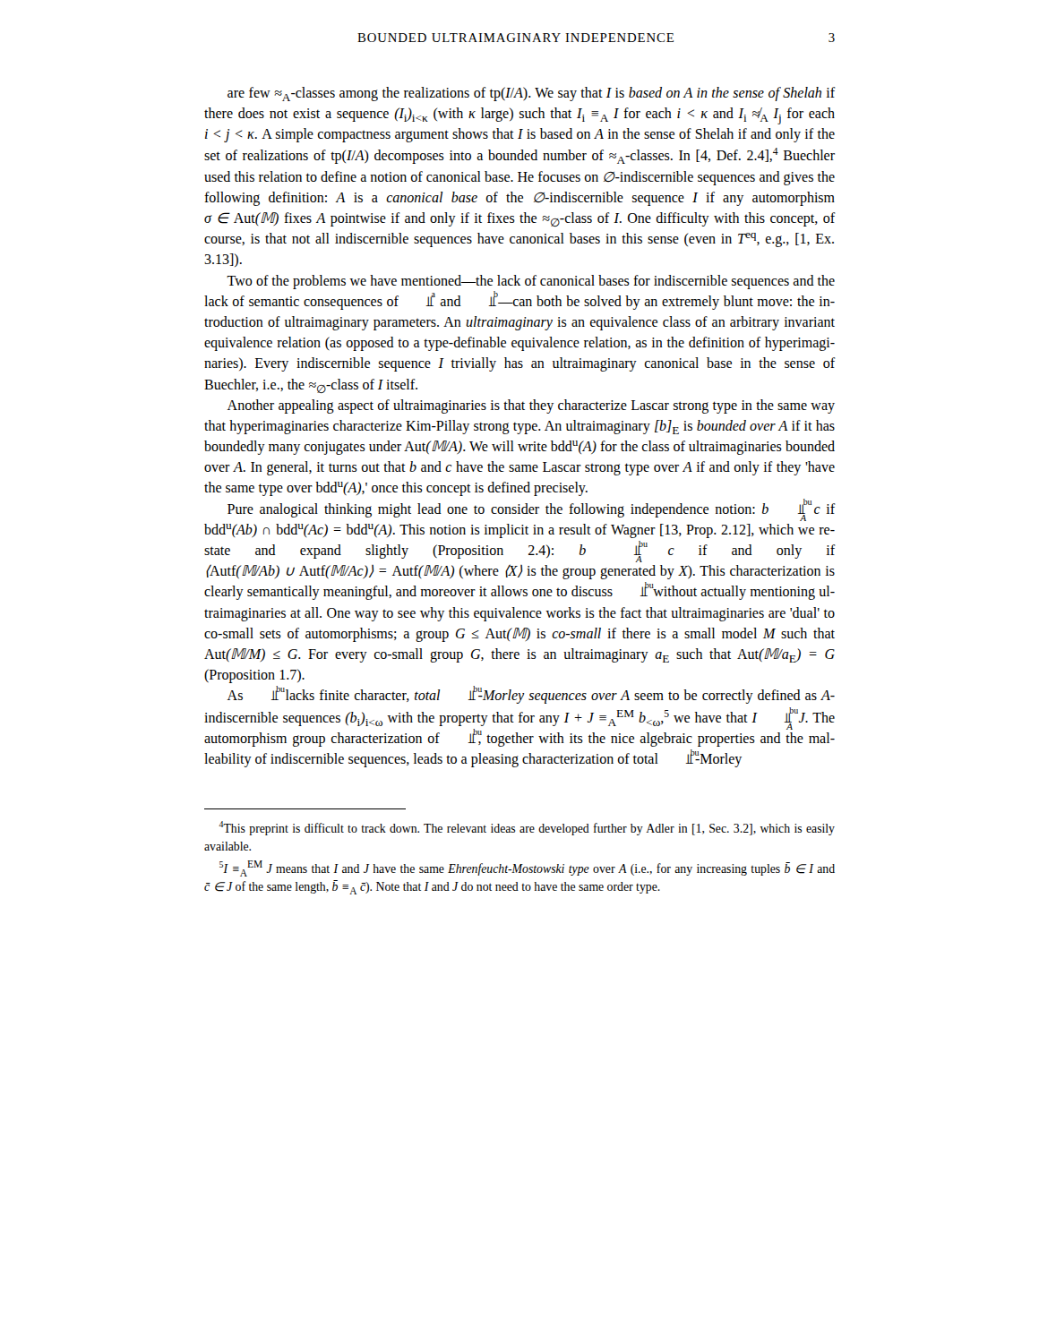BOUNDED ULTRAIMAGINARY INDEPENDENCE 3
are few ≈A-classes among the realizations of tp(I/A). We say that I is based on A in the sense of Shelah if there does not exist a sequence (Ii)i<κ (with κ large) such that Ii ≡A I for each i < κ and Ii ≉A Ij for each i < j < κ. A simple compactness argument shows that I is based on A in the sense of Shelah if and only if the set of realizations of tp(I/A) decomposes into a bounded number of ≈A-classes. In [4, Def. 2.4],4 Buechler used this relation to define a notion of canonical base. He focuses on ∅-indiscernible sequences and gives the following definition: A is a canonical base of the ∅-indiscernible sequence I if any automorphism σ ∈ Aut(𝕄) fixes A pointwise if and only if it fixes the ≈∅-class of I. One difficulty with this concept, of course, is that not all indiscernible sequences have canonical bases in this sense (even in Teq, e.g., [1, Ex. 3.13]).
Two of the problems we have mentioned—the lack of canonical bases for indiscernible sequences and the lack of semantic consequences of ⫫a and ⫫b—can both be solved by an extremely blunt move: the introduction of ultraimaginary parameters. An ultraimaginary is an equivalence class of an arbitrary invariant equivalence relation (as opposed to a type-definable equivalence relation, as in the definition of hyperimaginaries). Every indiscernible sequence I trivially has an ultraimaginary canonical base in the sense of Buechler, i.e., the ≈∅-class of I itself.
Another appealing aspect of ultraimaginaries is that they characterize Lascar strong type in the same way that hyperimaginaries characterize Kim-Pillay strong type. An ultraimaginary [b]E is bounded over A if it has boundedly many conjugates under Aut(𝕄/A). We will write bddu(A) for the class of ultraimaginaries bounded over A. In general, it turns out that b and c have the same Lascar strong type over A if and only if they 'have the same type over bddu(A),' once this concept is defined precisely.
Pure analogical thinking might lead one to consider the following independence notion: b ⫫Abu c if bddu(Ab) ∩ bddu(Ac) = bddu(A). This notion is implicit in a result of Wagner [13, Prop. 2.12], which we restate and expand slightly (Proposition 2.4): b ⫫Abu c if and only if ⟨Autf(𝕄/Ab) ∪ Autf(𝕄/Ac)⟩ = Autf(𝕄/A) (where ⟨X⟩ is the group generated by X). This characterization is clearly semantically meaningful, and moreover it allows one to discuss ⫫bu without actually mentioning ultraimaginaries at all. One way to see why this equivalence works is the fact that ultraimaginaries are 'dual' to co-small sets of automorphisms; a group G ≤ Aut(𝕄) is co-small if there is a small model M such that Aut(𝕄/M) ≤ G. For every co-small group G, there is an ultraimaginary aE such that Aut(𝕄/aE) = G (Proposition 1.7).
As ⫫bu lacks finite character, total ⫫bu-Morley sequences over A seem to be correctly defined as A-indiscernible sequences (bi)i<ω with the property that for any I + J ≡AEM b<ω,5 we have that I ⫫Abu J. The automorphism group characterization of ⫫bu, together with its the nice algebraic properties and the malleability of indiscernible sequences, leads to a pleasing characterization of total ⫫bu-Morley
4 This preprint is difficult to track down. The relevant ideas are developed further by Adler in [1, Sec. 3.2], which is easily available.
5 I ≡AEM J means that I and J have the same Ehrenfeucht-Mostowski type over A (i.e., for any increasing tuples b̄ ∈ I and c̄ ∈ J of the same length, b̄ ≡A c̄). Note that I and J do not need to have the same order type.